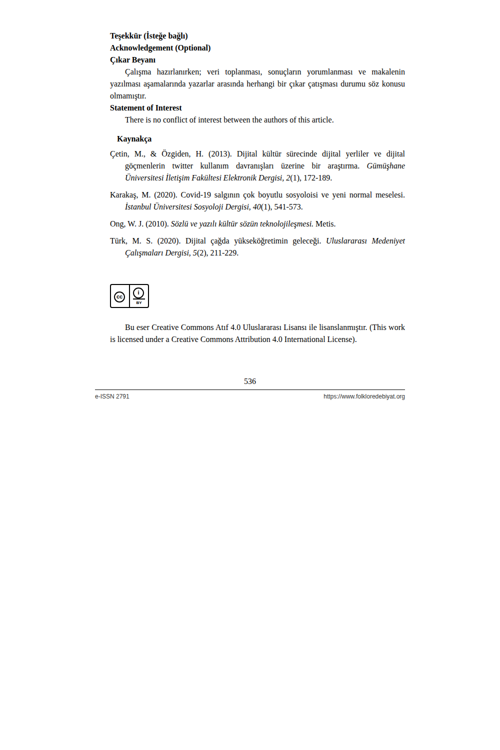Teşekkür (İsteğe bağlı)
Acknowledgement (Optional)
Çıkar Beyanı
Çalışma hazırlanırken; veri toplanması, sonuçların yorumlanması ve makalenin yazılması aşamalarında yazarlar arasında herhangi bir çıkar çatışması durumu söz konusu olmamıştır.
Statement of Interest
There is no conflict of interest between the authors of this article.
Kaynakça
Çetin, M., & Özgiden, H. (2013). Dijital kültür sürecinde dijital yerliler ve dijital göçmenlerin twitter kullanım davranışları üzerine bir araştırma. Gümüşhane Üniversitesi İletişim Fakültesi Elektronik Dergisi, 2(1), 172-189.
Karakaş, M. (2020). Covid-19 salgının çok boyutlu sosyoloisi ve yeni normal meselesi. İstanbul Üniversitesi Sosyoloji Dergisi, 40(1), 541-573.
Ong, W. J. (2010). Sözlü ve yazılı kültür sözün teknolojileşmesi. Metis.
Türk, M. S. (2020). Dijital çağda yükseköğretimin geleceği. Uluslararası Medeniyet Çalışmaları Dergisi, 5(2), 211-229.
| cc | i BY |
Bu eser Creative Commons Atıf 4.0 Uluslararası Lisansı ile lisanslanmıştır. (This work is licensed under a Creative Commons Attribution 4.0 International License).
536
e-ISSN 2791 https://www.folkloredebiyat.org